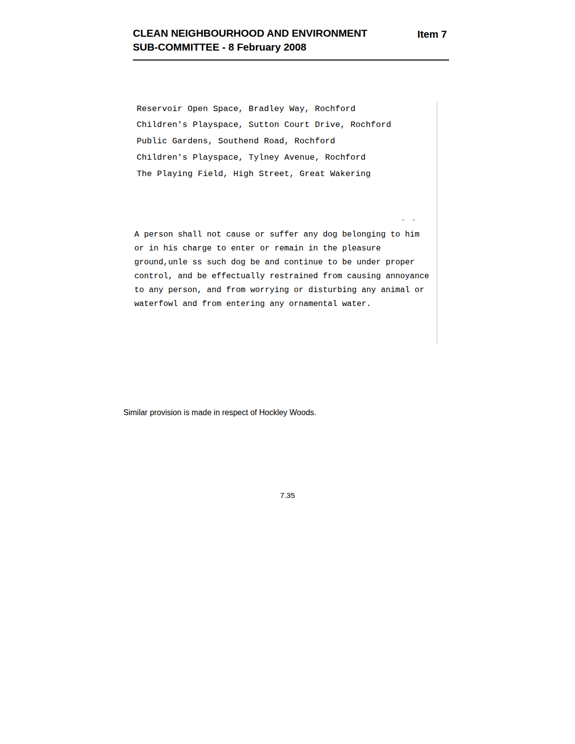CLEAN NEIGHBOURHOOD AND ENVIRONMENT
SUB-COMMITTEE - 8 February 2008
Item 7
Reservoir Open Space, Bradley Way, Rochford
Children's Playspace, Sutton Court Drive, Rochford
Public Gardens, Southend Road, Rochford
Children's Playspace, Tylney Avenue, Rochford
The Playing Field, High Street, Great Wakering
- -
A person shall not cause or suffer any dog belonging to him or in his charge to enter or remain in the pleasure ground,unle ss such dog be and continue to be under proper control, and be effectually restrained from causing annoyance to any person, and from worrying or disturbing any animal or waterfowl and from entering any ornamental water.
Similar provision is made in respect of Hockley Woods.
7.35